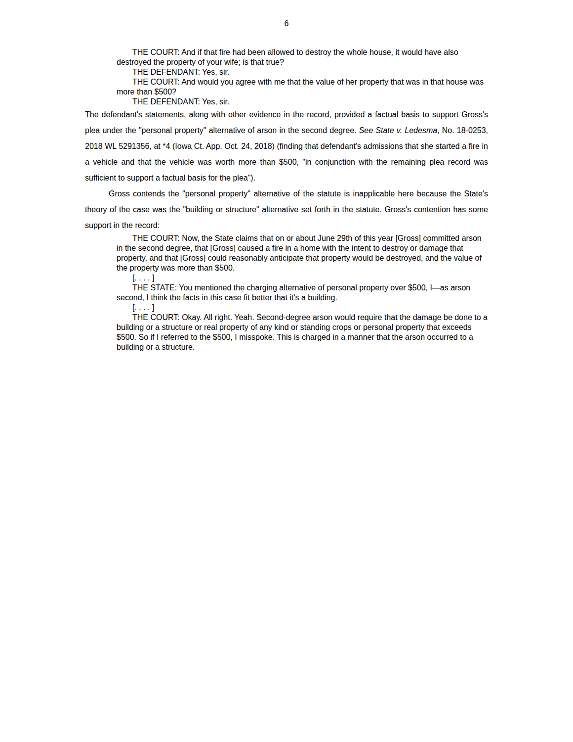6
THE COURT: And if that fire had been allowed to destroy the whole house, it would have also destroyed the property of your wife; is that true?
THE DEFENDANT: Yes, sir.
THE COURT: And would you agree with me that the value of her property that was in that house was more than $500?
THE DEFENDANT: Yes, sir.
The defendant's statements, along with other evidence in the record, provided a factual basis to support Gross's plea under the "personal property" alternative of arson in the second degree. See State v. Ledesma, No. 18-0253, 2018 WL 5291356, at *4 (Iowa Ct. App. Oct. 24, 2018) (finding that defendant's admissions that she started a fire in a vehicle and that the vehicle was worth more than $500, "in conjunction with the remaining plea record was sufficient to support a factual basis for the plea").
Gross contends the "personal property" alternative of the statute is inapplicable here because the State's theory of the case was the "building or structure" alternative set forth in the statute. Gross's contention has some support in the record:
THE COURT: Now, the State claims that on or about June 29th of this year [Gross] committed arson in the second degree, that [Gross] caused a fire in a home with the intent to destroy or damage that property, and that [Gross] could reasonably anticipate that property would be destroyed, and the value of the property was more than $500.
[. . . . ]
THE STATE: You mentioned the charging alternative of personal property over $500, I—as arson second, I think the facts in this case fit better that it's a building.
[. . . . ]
THE COURT: Okay. All right. Yeah. Second-degree arson would require that the damage be done to a building or a structure or real property of any kind or standing crops or personal property that exceeds $500. So if I referred to the $500, I misspoke. This is charged in a manner that the arson occurred to a building or a structure.